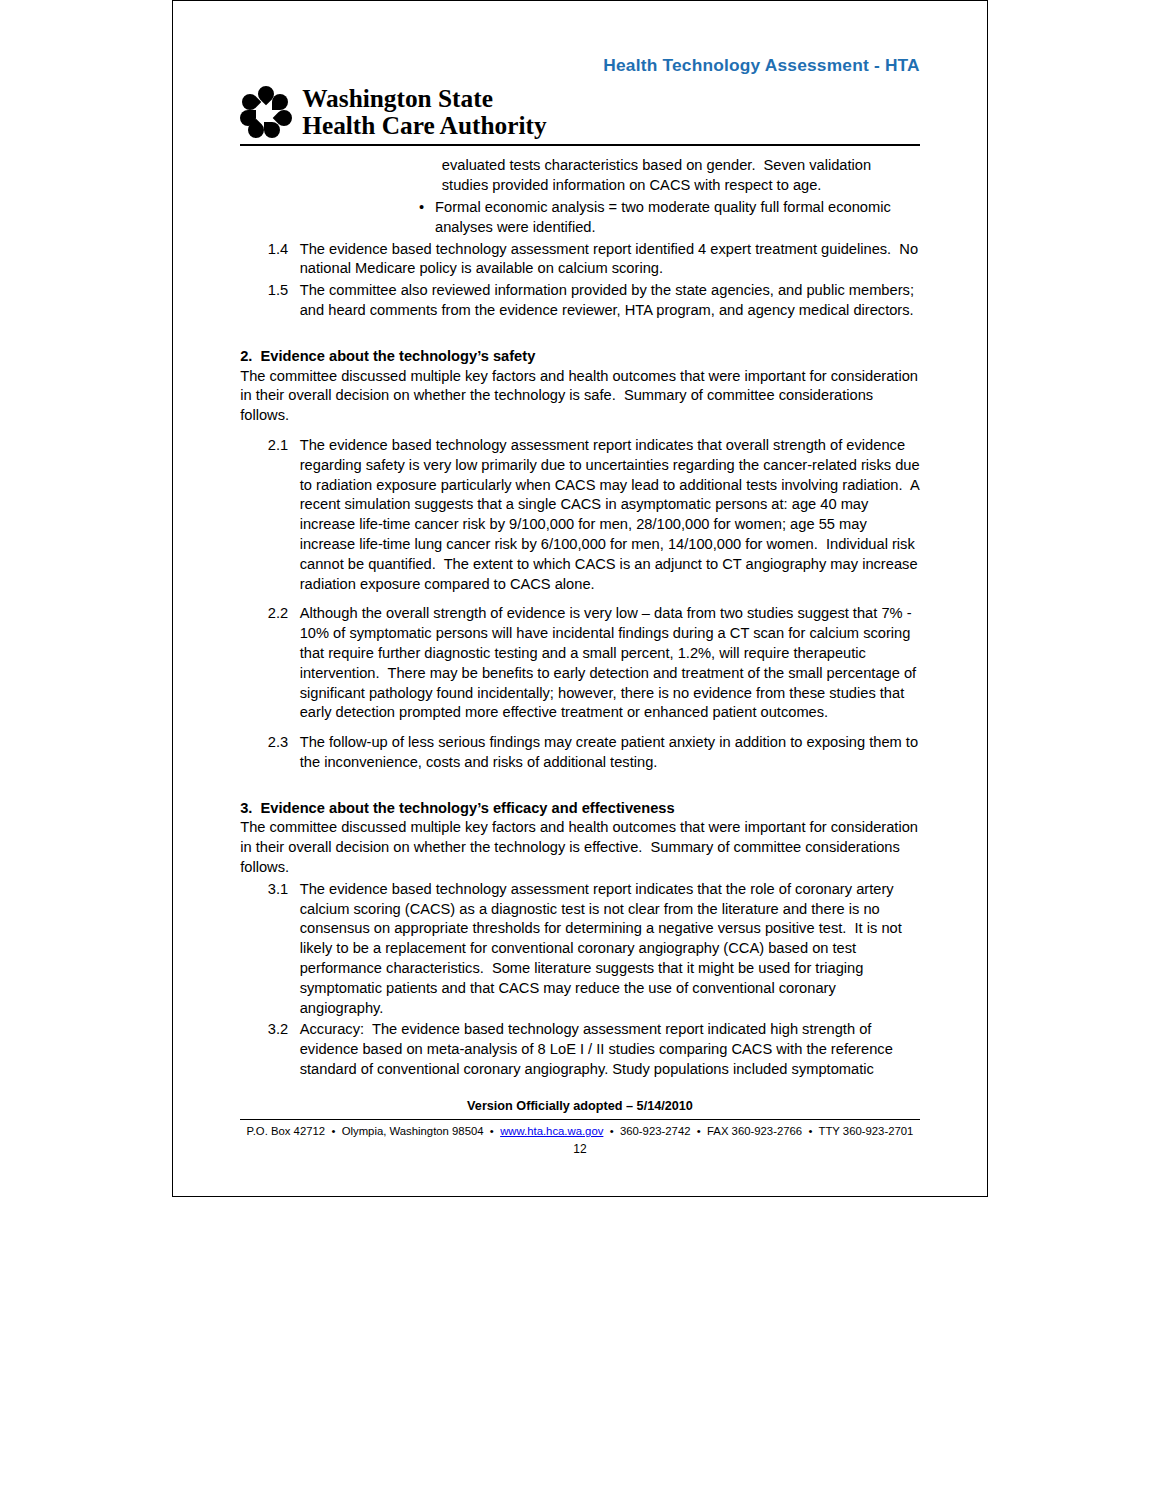Health Technology Assessment - HTA
Washington State
Health Care Authority
evaluated tests characteristics based on gender. Seven validation studies provided information on CACS with respect to age.
•
Formal economic analysis = two moderate quality full formal economic analyses were identified.
1.4
The evidence based technology assessment report identified 4 expert treatment guidelines. No national Medicare policy is available on calcium scoring.
1.5
The committee also reviewed information provided by the state agencies, and public members; and heard comments from the evidence reviewer, HTA program, and agency medical directors.
2. Evidence about the technology’s safety
The committee discussed multiple key factors and health outcomes that were important for consideration in their overall decision on whether the technology is safe. Summary of committee considerations follows.
2.1
The evidence based technology assessment report indicates that overall strength of evidence regarding safety is very low primarily due to uncertainties regarding the cancer-related risks due to radiation exposure particularly when CACS may lead to additional tests involving radiation. A recent simulation suggests that a single CACS in asymptomatic persons at: age 40 may increase life-time cancer risk by 9/100,000 for men, 28/100,000 for women; age 55 may increase life-time lung cancer risk by 6/100,000 for men, 14/100,000 for women. Individual risk cannot be quantified. The extent to which CACS is an adjunct to CT angiography may increase radiation exposure compared to CACS alone.
2.2
Although the overall strength of evidence is very low – data from two studies suggest that 7% - 10% of symptomatic persons will have incidental findings during a CT scan for calcium scoring that require further diagnostic testing and a small percent, 1.2%, will require therapeutic intervention. There may be benefits to early detection and treatment of the small percentage of significant pathology found incidentally; however, there is no evidence from these studies that early detection prompted more effective treatment or enhanced patient outcomes.
2.3
The follow-up of less serious findings may create patient anxiety in addition to exposing them to the inconvenience, costs and risks of additional testing.
3. Evidence about the technology’s efficacy and effectiveness
The committee discussed multiple key factors and health outcomes that were important for consideration in their overall decision on whether the technology is effective. Summary of committee considerations follows.
3.1
The evidence based technology assessment report indicates that the role of coronary artery calcium scoring (CACS) as a diagnostic test is not clear from the literature and there is no consensus on appropriate thresholds for determining a negative versus positive test. It is not likely to be a replacement for conventional coronary angiography (CCA) based on test performance characteristics. Some literature suggests that it might be used for triaging symptomatic patients and that CACS may reduce the use of conventional coronary angiography.
3.2
Accuracy: The evidence based technology assessment report indicated high strength of evidence based on meta-analysis of 8 LoE I / II studies comparing CACS with the reference standard of conventional coronary angiography. Study populations included symptomatic
Version Officially adopted – 5/14/2010
P.O. Box 42712 • Olympia, Washington 98504 • www.hta.hca.wa.gov • 360-923-2742 • FAX 360-923-2766 • TTY 360-923-2701
12